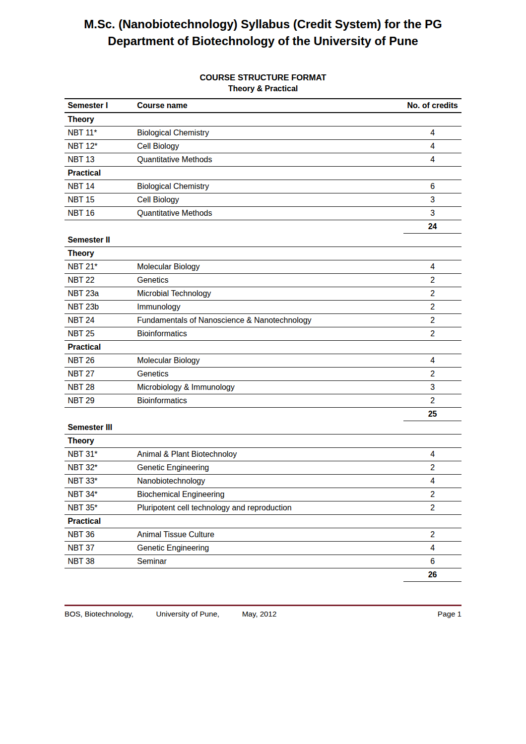M.Sc. (Nanobiotechnology) Syllabus (Credit System) for the PG Department of Biotechnology of the University of Pune
COURSE STRUCTURE FORMAT
Theory & Practical
| Semester I | Course name | No. of credits |
| --- | --- | --- |
| Theory |
| NBT 11* | Biological Chemistry | 4 |
| NBT 12* | Cell Biology | 4 |
| NBT 13 | Quantitative Methods | 4 |
| Practical |
| NBT 14 | Biological Chemistry | 6 |
| NBT 15 | Cell Biology | 3 |
| NBT 16 | Quantitative Methods | 3 |
| | | 24 |
| Semester II |
| Theory |
| NBT 21* | Molecular Biology | 4 |
| NBT 22 | Genetics | 2 |
| NBT 23a | Microbial Technology | 2 |
| NBT 23b | Immunology | 2 |
| NBT 24 | Fundamentals of Nanoscience & Nanotechnology | 2 |
| NBT 25 | Bioinformatics | 2 |
| Practical |
| NBT 26 | Molecular Biology | 4 |
| NBT 27 | Genetics | 2 |
| NBT 28 | Microbiology & Immunology | 3 |
| NBT 29 | Bioinformatics | 2 |
| | | 25 |
| Semester III |
| Theory |
| NBT 31* | Animal & Plant Biotechnoloy | 4 |
| NBT 32* | Genetic Engineering | 2 |
| NBT 33* | Nanobiotechnology | 4 |
| NBT 34* | Biochemical Engineering | 2 |
| NBT 35* | Pluripotent cell technology and reproduction | 2 |
| Practical |
| NBT 36 | Animal Tissue Culture | 2 |
| NBT 37 | Genetic Engineering | 4 |
| NBT 38 | Seminar | 6 |
| | | 26 |
BOS, Biotechnology, University of Pune, May, 2012
Page 1